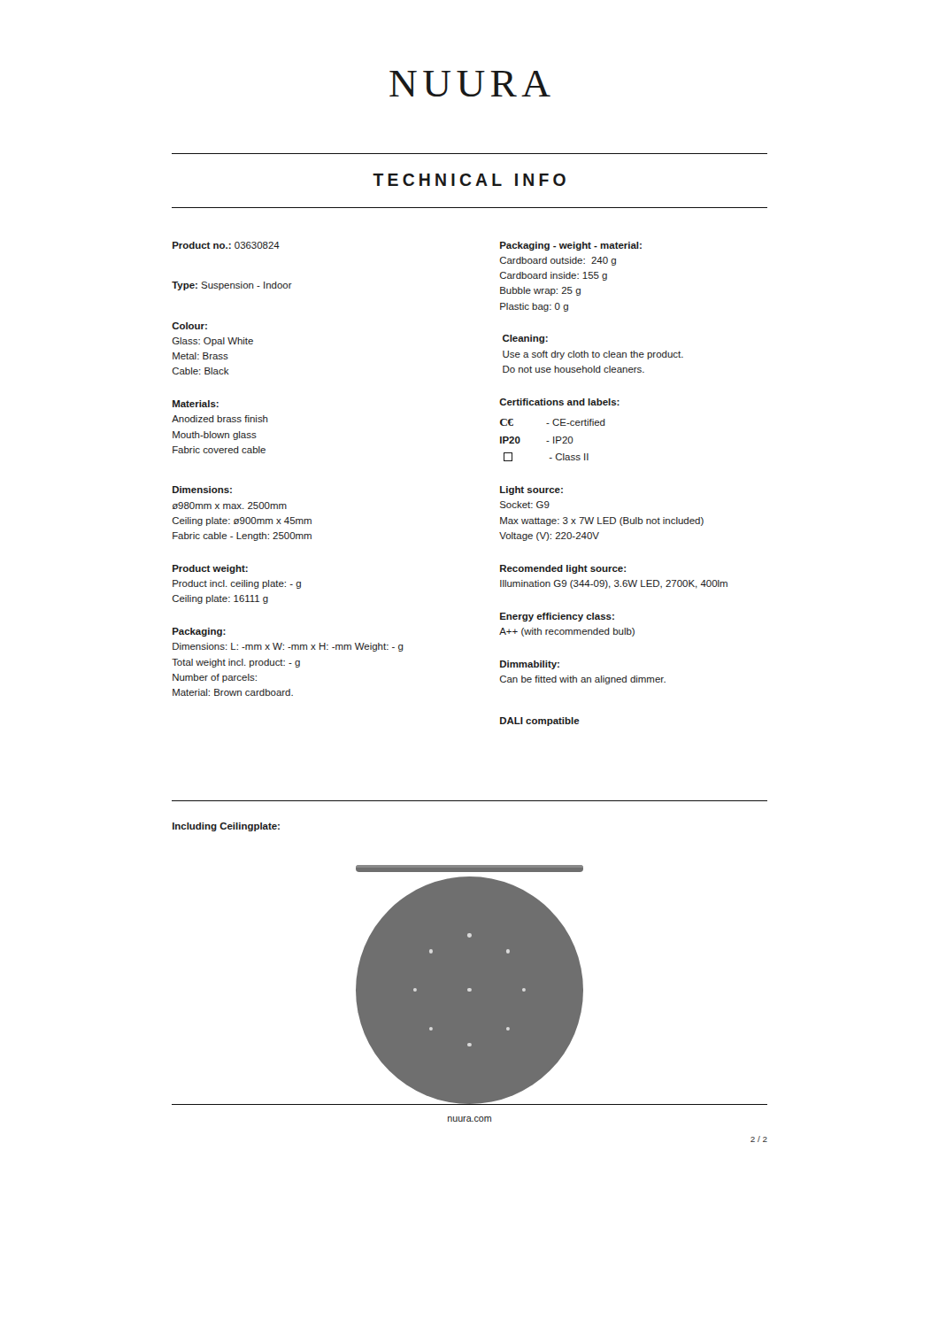NUURA
TECHNICAL INFO
Product no.: 03630824
Type: Suspension - Indoor
Colour:
Glass: Opal White
Metal: Brass
Cable: Black
Materials:
Anodized brass finish
Mouth-blown glass
Fabric covered cable
Dimensions:
ø980mm x max. 2500mm
Ceiling plate: ø900mm x 45mm
Fabric cable - Length: 2500mm
Product weight:
Product incl. ceiling plate: - g
Ceiling plate: 16111 g
Packaging:
Dimensions: L: -mm x W: -mm x H: -mm Weight: - g
Total weight incl. product: - g
Number of parcels:
Material: Brown cardboard.
Packaging - weight - material:
Cardboard outside: 240 g
Cardboard inside: 155 g
Bubble wrap: 25 g
Plastic bag: 0 g
Cleaning:
Use a soft dry cloth to clean the product.
Do not use household cleaners.
Certifications and labels:
C€ - CE-certified
IP20 - IP20
- Class II
Light source:
Socket: G9
Max wattage: 3 x 7W LED (Bulb not included)
Voltage (V): 220-240V
Recomended light source:
Illumination G9 (344-09), 3.6W LED, 2700K, 400lm
Energy efficiency class:
A++ (with recommended bulb)
Dimmability:
Can be fitted with an aligned dimmer.
DALI compatible
Including Ceilingplate:
nuura.com
2 / 2